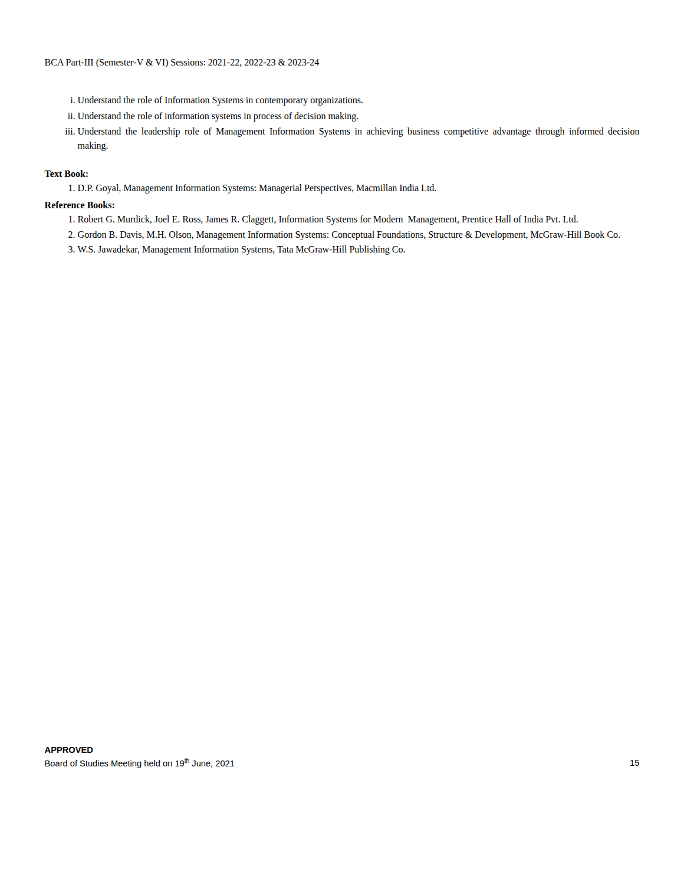BCA Part-III (Semester-V & VI) Sessions: 2021-22, 2022-23 & 2023-24
Understand the role of Information Systems in contemporary organizations.
Understand the role of information systems in process of decision making.
Understand the leadership role of Management Information Systems in achieving business competitive advantage through informed decision making.
Text Book:
D.P. Goyal, Management Information Systems: Managerial Perspectives, Macmillan India Ltd.
Reference Books:
Robert G. Murdick, Joel E. Ross, James R. Claggett, Information Systems for Modern Management, Prentice Hall of India Pvt. Ltd.
Gordon B. Davis, M.H. Olson, Management Information Systems: Conceptual Foundations, Structure & Development, McGraw-Hill Book Co.
W.S. Jawadekar, Management Information Systems, Tata McGraw-Hill Publishing Co.
APPROVED
Board of Studies Meeting held on 19th June, 202115